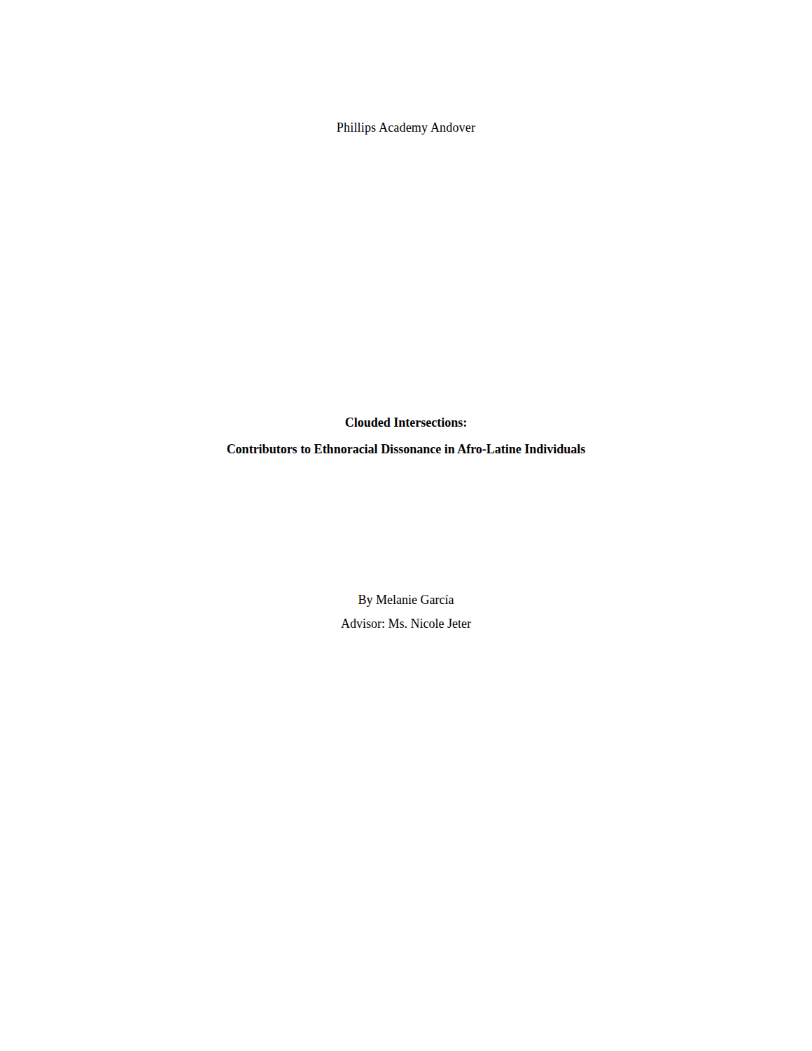Phillips Academy Andover
Clouded Intersections:
Contributors to Ethnoracial Dissonance in Afro-Latine Individuals
By Melanie García
Advisor: Ms. Nicole Jeter